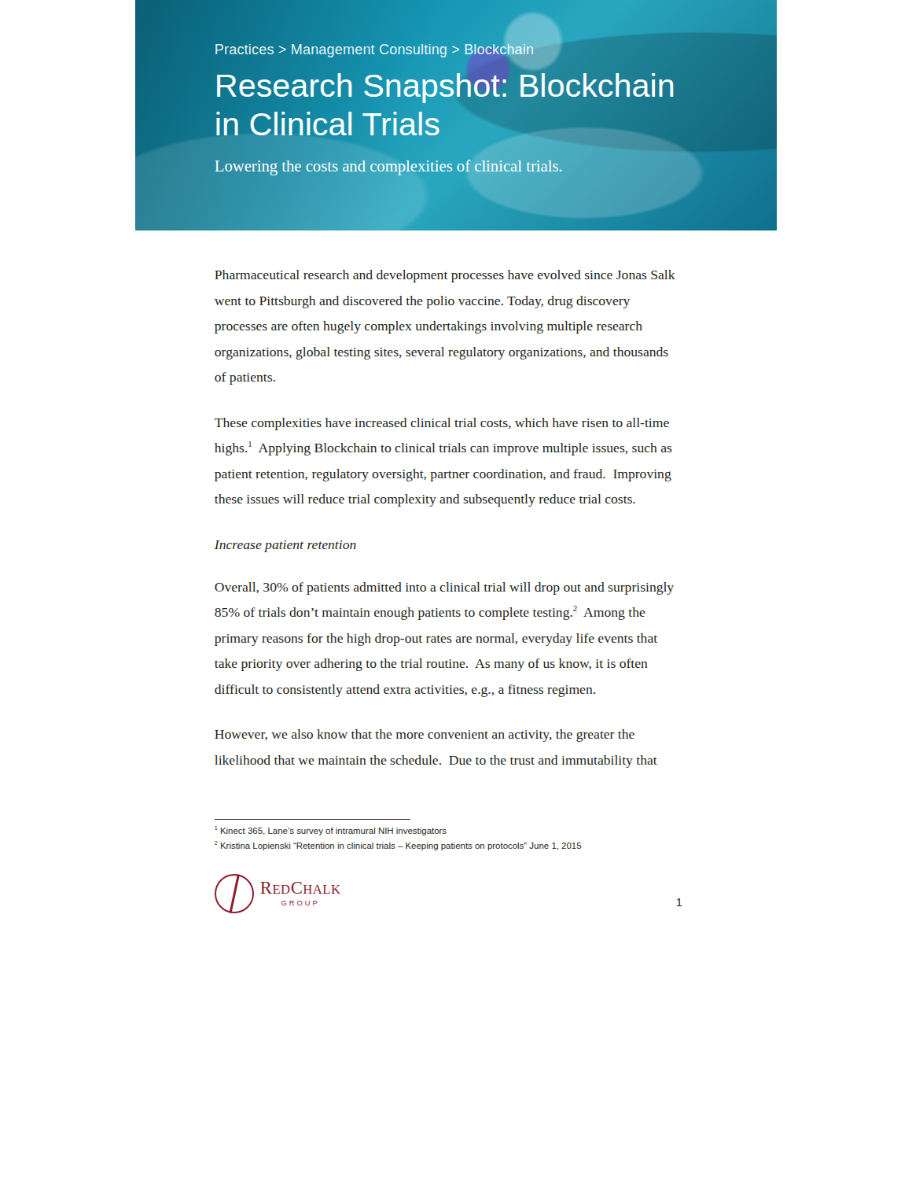Practices > Management Consulting > Blockchain
Research Snapshot: Blockchain in Clinical Trials
Lowering the costs and complexities of clinical trials.
Pharmaceutical research and development processes have evolved since Jonas Salk went to Pittsburgh and discovered the polio vaccine. Today, drug discovery processes are often hugely complex undertakings involving multiple research organizations, global testing sites, several regulatory organizations, and thousands of patients.
These complexities have increased clinical trial costs, which have risen to all-time highs.1 Applying Blockchain to clinical trials can improve multiple issues, such as patient retention, regulatory oversight, partner coordination, and fraud. Improving these issues will reduce trial complexity and subsequently reduce trial costs.
Increase patient retention
Overall, 30% of patients admitted into a clinical trial will drop out and surprisingly 85% of trials don’t maintain enough patients to complete testing.2 Among the primary reasons for the high drop-out rates are normal, everyday life events that take priority over adhering to the trial routine. As many of us know, it is often difficult to consistently attend extra activities, e.g., a fitness regimen.
However, we also know that the more convenient an activity, the greater the likelihood that we maintain the schedule. Due to the trust and immutability that
1 Kinect 365, Lane’s survey of intramural NIH investigators
2 Kristina Lopienski “Retention in clinical trials – Keeping patients on protocols” June 1, 2015
REDCHALK
GROUP
1